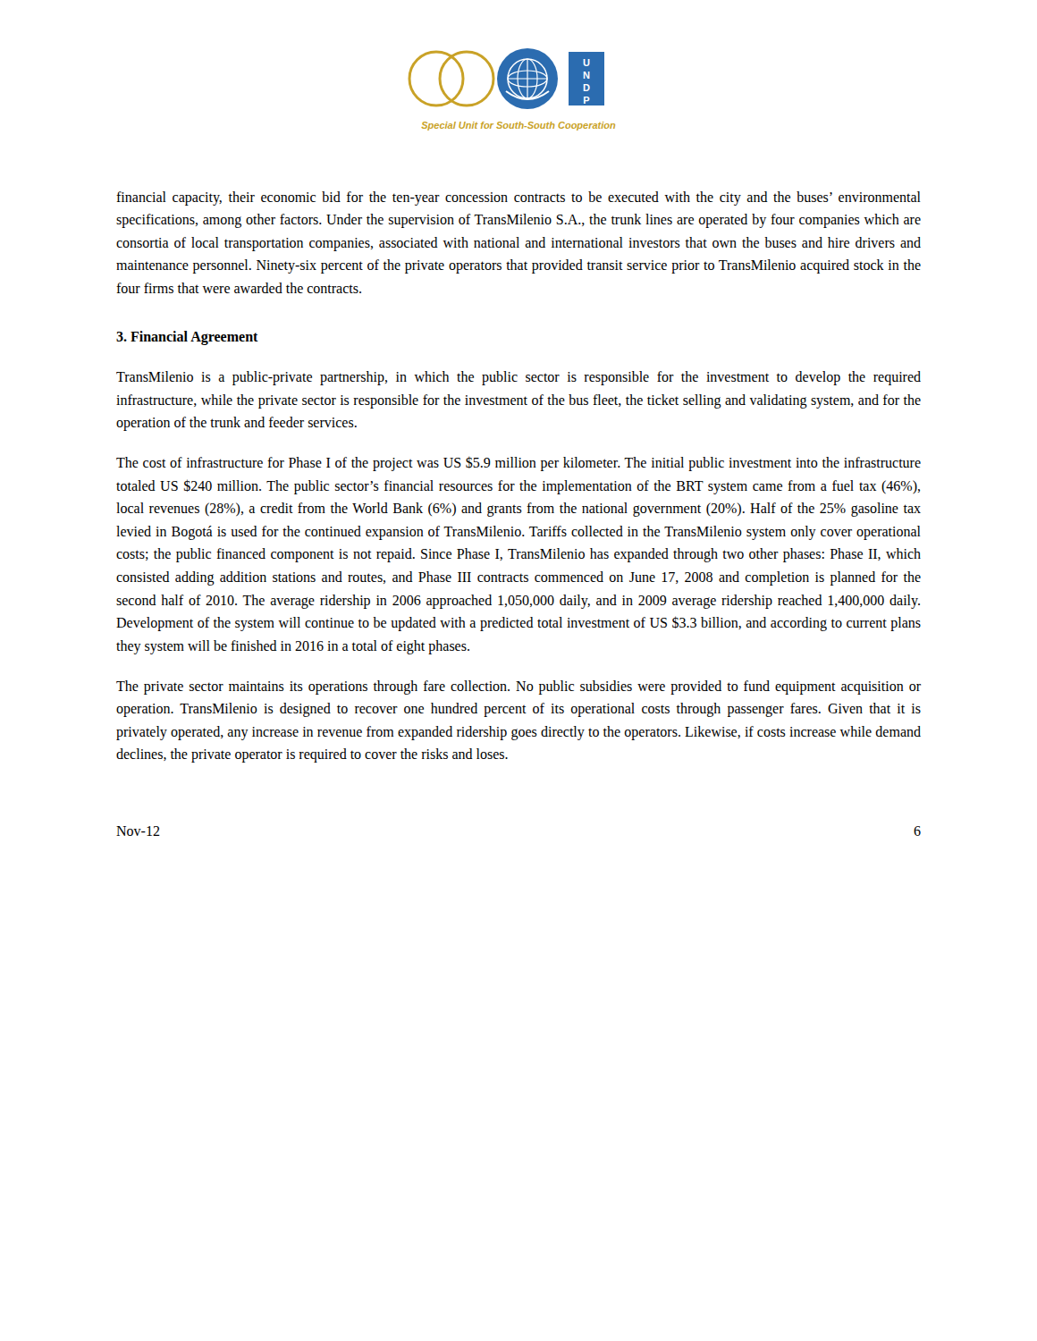U N D P Special Unit for South-South Cooperation
financial capacity, their economic bid for the ten-year concession contracts to be executed with the city and the buses’ environmental specifications, among other factors. Under the supervision of TransMilenio S.A., the trunk lines are operated by four companies which are consortia of local transportation companies, associated with national and international investors that own the buses and hire drivers and maintenance personnel. Ninety-six percent of the private operators that provided transit service prior to TransMilenio acquired stock in the four firms that were awarded the contracts.
3. Financial Agreement
TransMilenio is a public-private partnership, in which the public sector is responsible for the investment to develop the required infrastructure, while the private sector is responsible for the investment of the bus fleet, the ticket selling and validating system, and for the operation of the trunk and feeder services.
The cost of infrastructure for Phase I of the project was US $5.9 million per kilometer. The initial public investment into the infrastructure totaled US $240 million. The public sector’s financial resources for the implementation of the BRT system came from a fuel tax (46%), local revenues (28%), a credit from the World Bank (6%) and grants from the national government (20%). Half of the 25% gasoline tax levied in Bogotá is used for the continued expansion of TransMilenio. Tariffs collected in the TransMilenio system only cover operational costs; the public financed component is not repaid. Since Phase I, TransMilenio has expanded through two other phases: Phase II, which consisted adding addition stations and routes, and Phase III contracts commenced on June 17, 2008 and completion is planned for the second half of 2010. The average ridership in 2006 approached 1,050,000 daily, and in 2009 average ridership reached 1,400,000 daily. Development of the system will continue to be updated with a predicted total investment of US $3.3 billion, and according to current plans they system will be finished in 2016 in a total of eight phases.
The private sector maintains its operations through fare collection. No public subsidies were provided to fund equipment acquisition or operation. TransMilenio is designed to recover one hundred percent of its operational costs through passenger fares. Given that it is privately operated, any increase in revenue from expanded ridership goes directly to the operators. Likewise, if costs increase while demand declines, the private operator is required to cover the risks and loses.
Nov-12 6